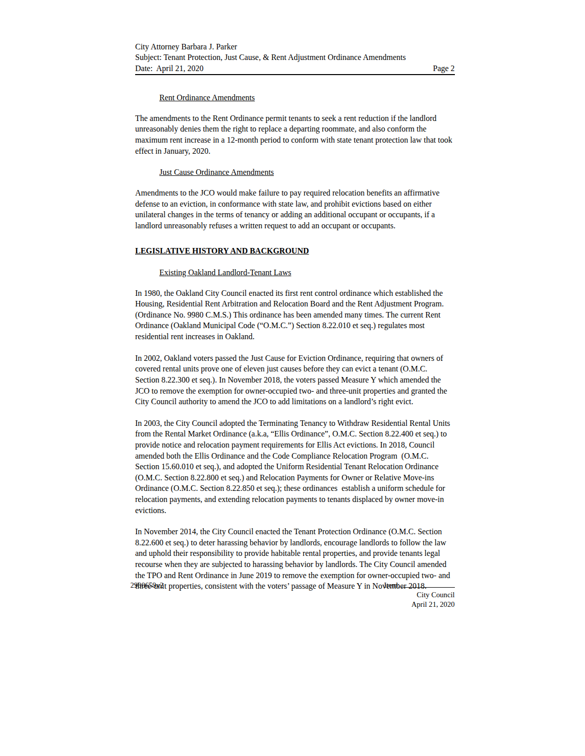City Attorney Barbara J. Parker
Subject: Tenant Protection, Just Cause, & Rent Adjustment Ordinance Amendments
Date: April 21, 2020 Page 2
Rent Ordinance Amendments
The amendments to the Rent Ordinance permit tenants to seek a rent reduction if the landlord unreasonably denies them the right to replace a departing roommate, and also conform the maximum rent increase in a 12-month period to conform with state tenant protection law that took effect in January, 2020.
Just Cause Ordinance Amendments
Amendments to the JCO would make failure to pay required relocation benefits an affirmative defense to an eviction, in conformance with state law, and prohibit evictions based on either unilateral changes in the terms of tenancy or adding an additional occupant or occupants, if a landlord unreasonably refuses a written request to add an occupant or occupants.
LEGISLATIVE HISTORY AND BACKGROUND
Existing Oakland Landlord-Tenant Laws
In 1980, the Oakland City Council enacted its first rent control ordinance which established the Housing, Residential Rent Arbitration and Relocation Board and the Rent Adjustment Program. (Ordinance No. 9980 C.M.S.) This ordinance has been amended many times. The current Rent Ordinance (Oakland Municipal Code (“O.M.C.”) Section 8.22.010 et seq.) regulates most residential rent increases in Oakland.
In 2002, Oakland voters passed the Just Cause for Eviction Ordinance, requiring that owners of covered rental units prove one of eleven just causes before they can evict a tenant (O.M.C. Section 8.22.300 et seq.). In November 2018, the voters passed Measure Y which amended the JCO to remove the exemption for owner-occupied two- and three-unit properties and granted the City Council authority to amend the JCO to add limitations on a landlord’s right evict.
In 2003, the City Council adopted the Terminating Tenancy to Withdraw Residential Rental Units from the Rental Market Ordinance (a.k.a, “Ellis Ordinance”, O.M.C. Section 8.22.400 et seq.) to provide notice and relocation payment requirements for Ellis Act evictions. In 2018, Council amended both the Ellis Ordinance and the Code Compliance Relocation Program (O.M.C. Section 15.60.010 et seq.), and adopted the Uniform Residential Tenant Relocation Ordinance (O.M.C. Section 8.22.800 et seq.) and Relocation Payments for Owner or Relative Move-ins Ordinance (O.M.C. Section 8.22.850 et seq.); these ordinances establish a uniform schedule for relocation payments, and extending relocation payments to tenants displaced by owner move-in evictions.
In November 2014, the City Council enacted the Tenant Protection Ordinance (O.M.C. Section 8.22.600 et seq.) to deter harassing behavior by landlords, encourage landlords to follow the law and uphold their responsibility to provide habitable rental properties, and provide tenants legal recourse when they are subjected to harassing behavior by landlords. The City Council amended the TPO and Rent Ordinance in June 2019 to remove the exemption for owner-occupied two- and three-unit properties, consistent with the voters’ passage of Measure Y in November 2018.
2900659v2
Item:
City Council
April 21, 2020